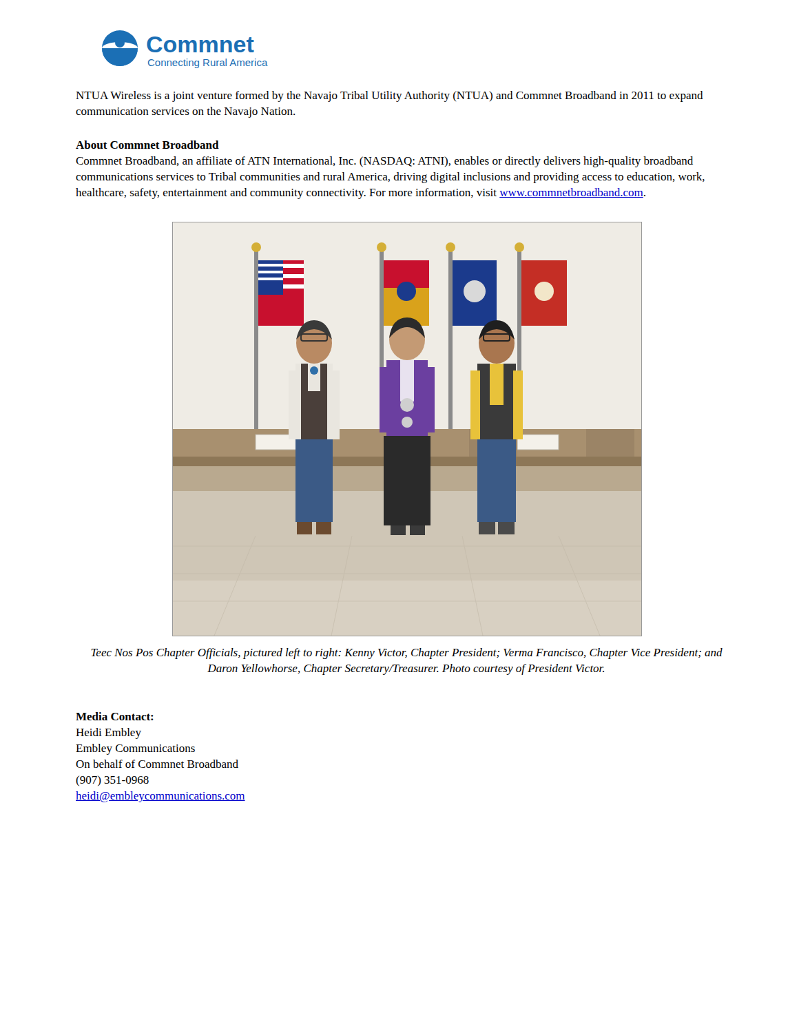Commnet Connecting Rural America
NTUA Wireless is a joint venture formed by the Navajo Tribal Utility Authority (NTUA) and Commnet Broadband in 2011 to expand communication services on the Navajo Nation.
About Commnet Broadband
Commnet Broadband, an affiliate of ATN International, Inc. (NASDAQ: ATNI), enables or directly delivers high-quality broadband communications services to Tribal communities and rural America, driving digital inclusions and providing access to education, work, healthcare, safety, entertainment and community connectivity. For more information, visit www.commnetbroadband.com.
Teec Nos Pos Chapter Officials, pictured left to right: Kenny Victor, Chapter President; Verma Francisco, Chapter Vice President; and Daron Yellowhorse, Chapter Secretary/Treasurer. Photo courtesy of President Victor.
Media Contact:
Heidi Embley
Embley Communications
On behalf of Commnet Broadband
(907) 351-0968
heidi@embleycommunications.com